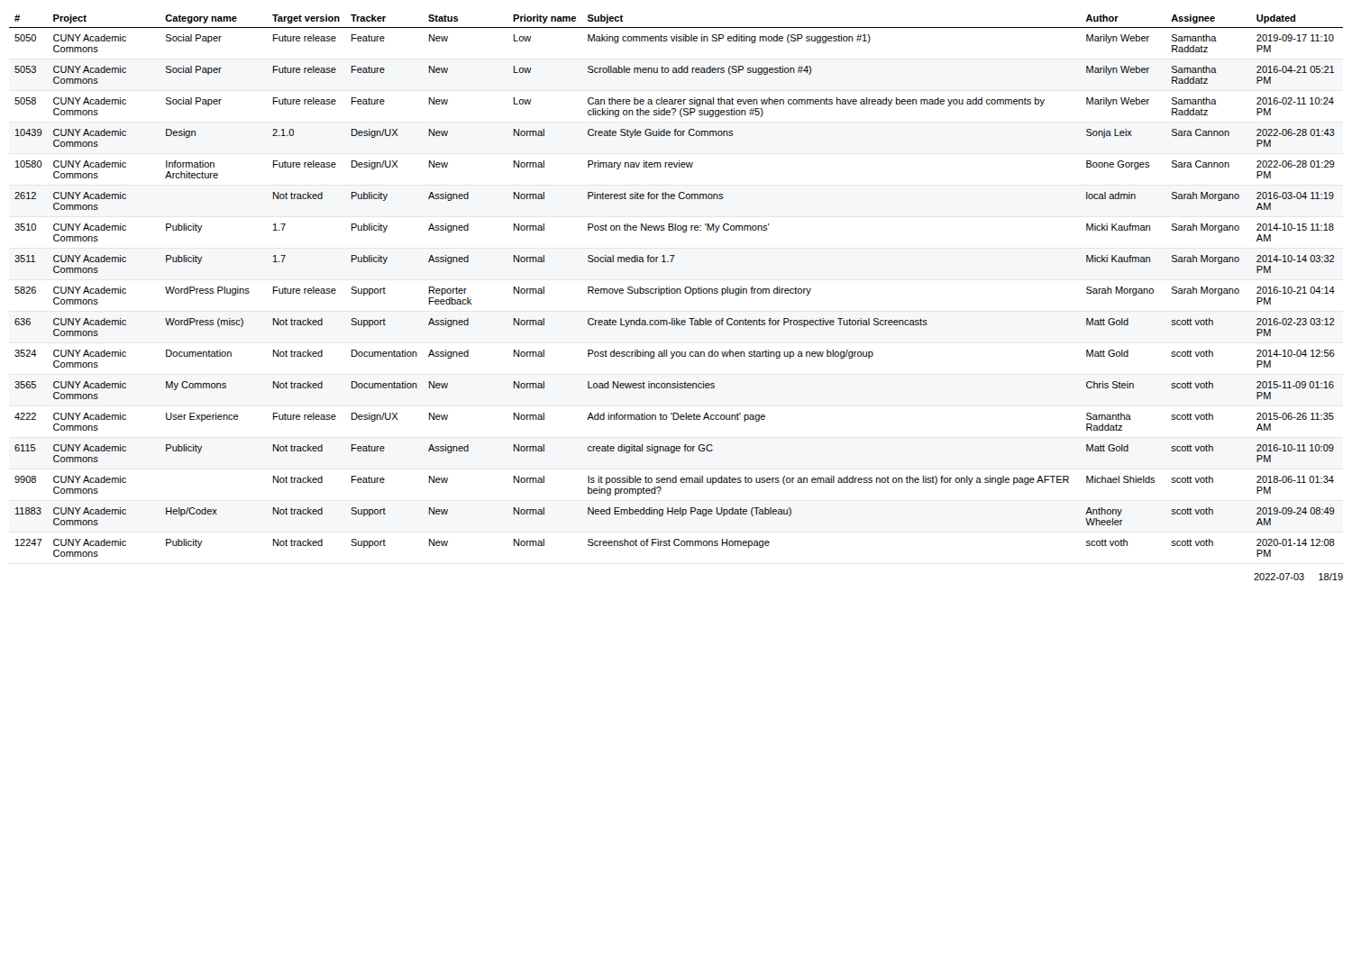| # | Project | Category name | Target version | Tracker | Status | Priority name | Subject | Author | Assignee | Updated |
| --- | --- | --- | --- | --- | --- | --- | --- | --- | --- | --- |
| 5050 | CUNY Academic Commons | Social Paper | Future release | Feature | New | Low | Making comments visible in SP editing mode (SP suggestion #1) | Marilyn Weber | Samantha Raddatz | 2019-09-17 11:10 PM |
| 5053 | CUNY Academic Commons | Social Paper | Future release | Feature | New | Low | Scrollable menu to add readers (SP suggestion #4) | Marilyn Weber | Samantha Raddatz | 2016-04-21 05:21 PM |
| 5058 | CUNY Academic Commons | Social Paper | Future release | Feature | New | Low | Can there be a clearer signal that even when comments have already been made you add comments by clicking on the side? (SP suggestion #5) | Marilyn Weber | Samantha Raddatz | 2016-02-11 10:24 PM |
| 10439 | CUNY Academic Commons | Design | 2.1.0 | Design/UX | New | Normal | Create Style Guide for Commons | Sonja Leix | Sara Cannon | 2022-06-28 01:43 PM |
| 10580 | CUNY Academic Commons | Information Architecture | Future release | Design/UX | New | Normal | Primary nav item review | Boone Gorges | Sara Cannon | 2022-06-28 01:29 PM |
| 2612 | CUNY Academic Commons | | Not tracked | Publicity | Assigned | Normal | Pinterest site for the Commons | local admin | Sarah Morgano | 2016-03-04 11:19 AM |
| 3510 | CUNY Academic Commons | Publicity | 1.7 | Publicity | Assigned | Normal | Post on the News Blog re: 'My Commons' | Micki Kaufman | Sarah Morgano | 2014-10-15 11:18 AM |
| 3511 | CUNY Academic Commons | Publicity | 1.7 | Publicity | Assigned | Normal | Social media for 1.7 | Micki Kaufman | Sarah Morgano | 2014-10-14 03:32 PM |
| 5826 | CUNY Academic Commons | WordPress Plugins | Future release | Support | Reporter Feedback | Normal | Remove Subscription Options plugin from directory | Sarah Morgano | Sarah Morgano | 2016-10-21 04:14 PM |
| 636 | CUNY Academic Commons | WordPress (misc) | Not tracked | Support | Assigned | Normal | Create Lynda.com-like Table of Contents for Prospective Tutorial Screencasts | Matt Gold | scott voth | 2016-02-23 03:12 PM |
| 3524 | CUNY Academic Commons | Documentation | Not tracked | Documentation | Assigned | Normal | Post describing all you can do when starting up a new blog/group | Matt Gold | scott voth | 2014-10-04 12:56 PM |
| 3565 | CUNY Academic Commons | My Commons | Not tracked | Documentation | New | Normal | Load Newest inconsistencies | Chris Stein | scott voth | 2015-11-09 01:16 PM |
| 4222 | CUNY Academic Commons | User Experience | Future release | Design/UX | New | Normal | Add information to 'Delete Account' page | Samantha Raddatz | scott voth | 2015-06-26 11:35 AM |
| 6115 | CUNY Academic Commons | Publicity | Not tracked | Feature | Assigned | Normal | create digital signage for GC | Matt Gold | scott voth | 2016-10-11 10:09 PM |
| 9908 | CUNY Academic Commons | | Not tracked | Feature | New | Normal | Is it possible to send email updates to users (or an email address not on the list) for only a single page AFTER being prompted? | Michael Shields | scott voth | 2018-06-11 01:34 PM |
| 11883 | CUNY Academic Commons | Help/Codex | Not tracked | Support | New | Normal | Need Embedding Help Page Update (Tableau) | Anthony Wheeler | scott voth | 2019-09-24 08:49 AM |
| 12247 | CUNY Academic Commons | Publicity | Not tracked | Support | New | Normal | Screenshot of First Commons Homepage | scott voth | scott voth | 2020-01-14 12:08 PM |
2022-07-03 18/19